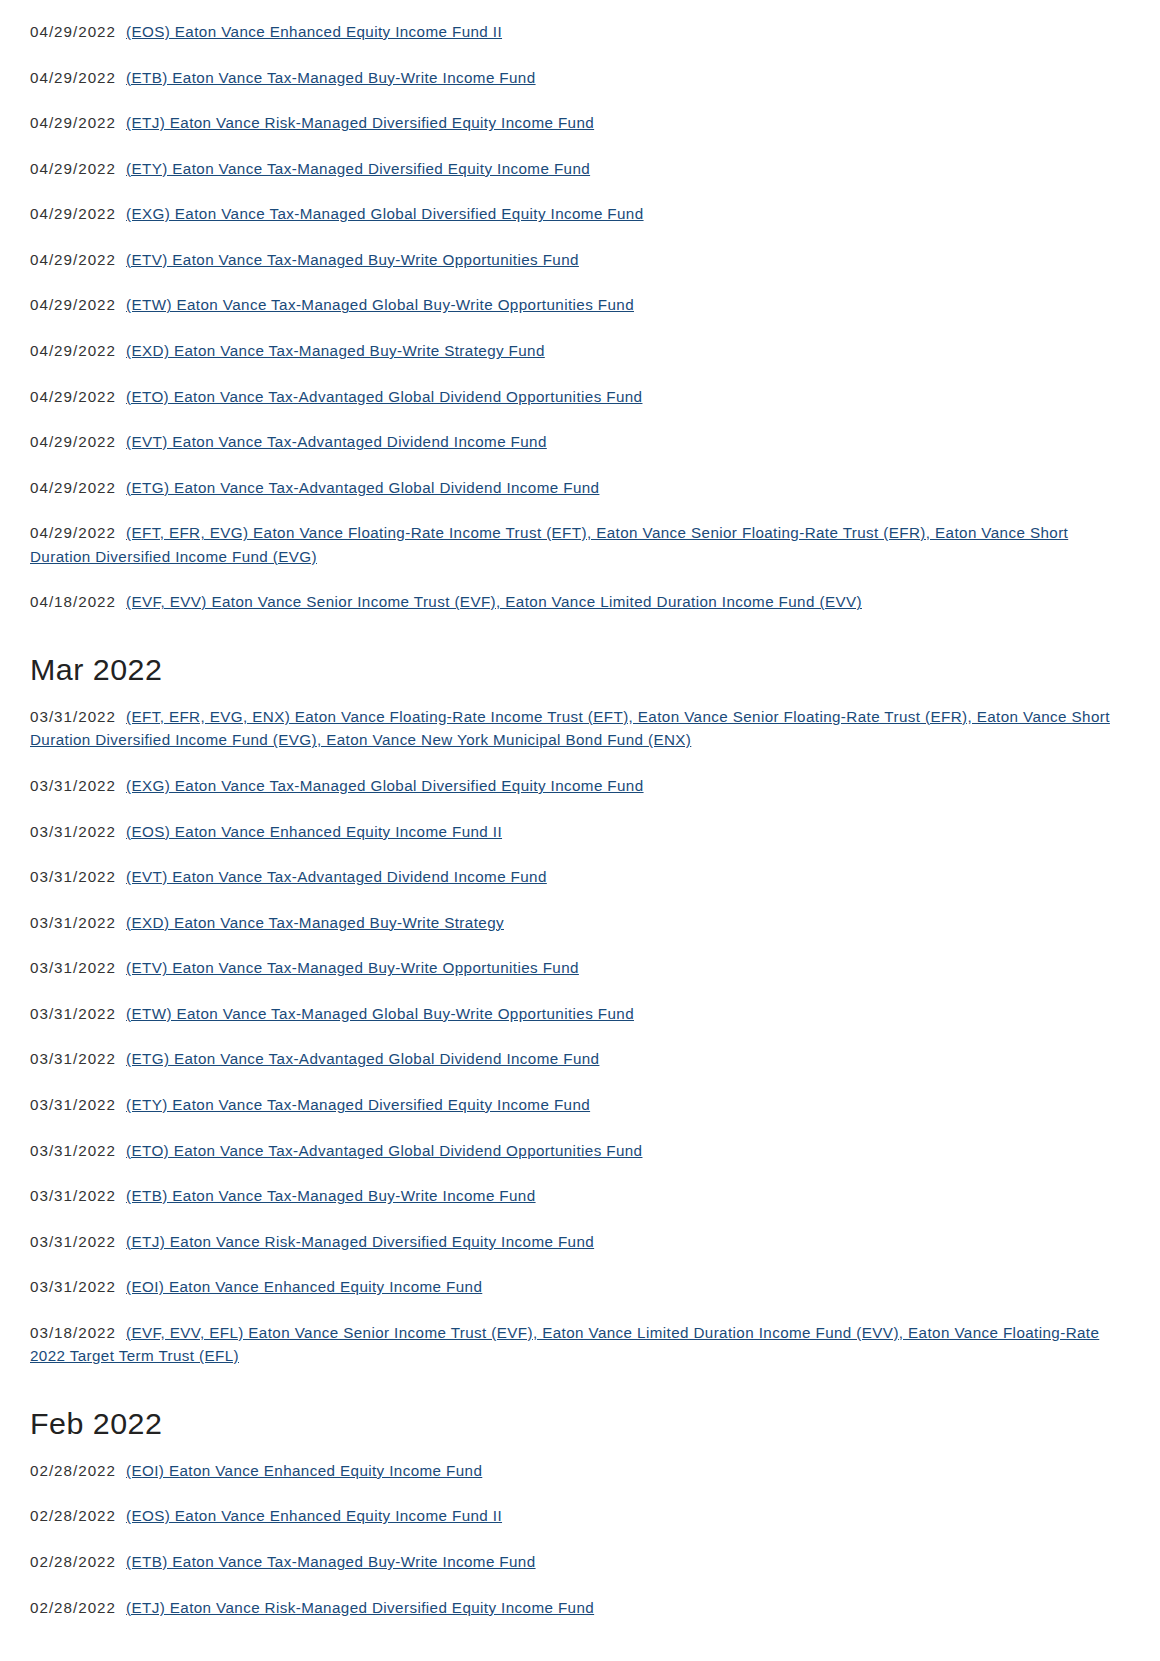04/29/2022(EOS) Eaton Vance Enhanced Equity Income Fund II
04/29/2022(ETB) Eaton Vance Tax-Managed Buy-Write Income Fund
04/29/2022(ETJ) Eaton Vance Risk-Managed Diversified Equity Income Fund
04/29/2022(ETY) Eaton Vance Tax-Managed Diversified Equity Income Fund
04/29/2022(EXG) Eaton Vance Tax-Managed Global Diversified Equity Income Fund
04/29/2022(ETV) Eaton Vance Tax-Managed Buy-Write Opportunities Fund
04/29/2022(ETW) Eaton Vance Tax-Managed Global Buy-Write Opportunities Fund
04/29/2022(EXD) Eaton Vance Tax-Managed Buy-Write Strategy Fund
04/29/2022(ETO) Eaton Vance Tax-Advantaged Global Dividend Opportunities Fund
04/29/2022(EVT) Eaton Vance Tax-Advantaged Dividend Income Fund
04/29/2022(ETG) Eaton Vance Tax-Advantaged Global Dividend Income Fund
04/29/2022(EFT, EFR, EVG) Eaton Vance Floating-Rate Income Trust (EFT), Eaton Vance Senior Floating-Rate Trust (EFR), Eaton Vance Short Duration Diversified Income Fund (EVG)
04/18/2022(EVF, EVV) Eaton Vance Senior Income Trust (EVF), Eaton Vance Limited Duration Income Fund (EVV)
Mar 2022
03/31/2022(EFT, EFR, EVG, ENX) Eaton Vance Floating-Rate Income Trust (EFT), Eaton Vance Senior Floating-Rate Trust (EFR), Eaton Vance Short Duration Diversified Income Fund (EVG), Eaton Vance New York Municipal Bond Fund (ENX)
03/31/2022(EXG) Eaton Vance Tax-Managed Global Diversified Equity Income Fund
03/31/2022(EOS) Eaton Vance Enhanced Equity Income Fund II
03/31/2022(EVT) Eaton Vance Tax-Advantaged Dividend Income Fund
03/31/2022(EXD) Eaton Vance Tax-Managed Buy-Write Strategy
03/31/2022(ETV) Eaton Vance Tax-Managed Buy-Write Opportunities Fund
03/31/2022(ETW) Eaton Vance Tax-Managed Global Buy-Write Opportunities Fund
03/31/2022(ETG) Eaton Vance Tax-Advantaged Global Dividend Income Fund
03/31/2022(ETY) Eaton Vance Tax-Managed Diversified Equity Income Fund
03/31/2022(ETO) Eaton Vance Tax-Advantaged Global Dividend Opportunities Fund
03/31/2022(ETB) Eaton Vance Tax-Managed Buy-Write Income Fund
03/31/2022(ETJ) Eaton Vance Risk-Managed Diversified Equity Income Fund
03/31/2022(EOI) Eaton Vance Enhanced Equity Income Fund
03/18/2022(EVF, EVV, EFL) Eaton Vance Senior Income Trust (EVF), Eaton Vance Limited Duration Income Fund (EVV), Eaton Vance Floating-Rate 2022 Target Term Trust (EFL)
Feb 2022
02/28/2022(EOI) Eaton Vance Enhanced Equity Income Fund
02/28/2022(EOS) Eaton Vance Enhanced Equity Income Fund II
02/28/2022(ETB) Eaton Vance Tax-Managed Buy-Write Income Fund
02/28/2022(ETJ) Eaton Vance Risk-Managed Diversified Equity Income Fund